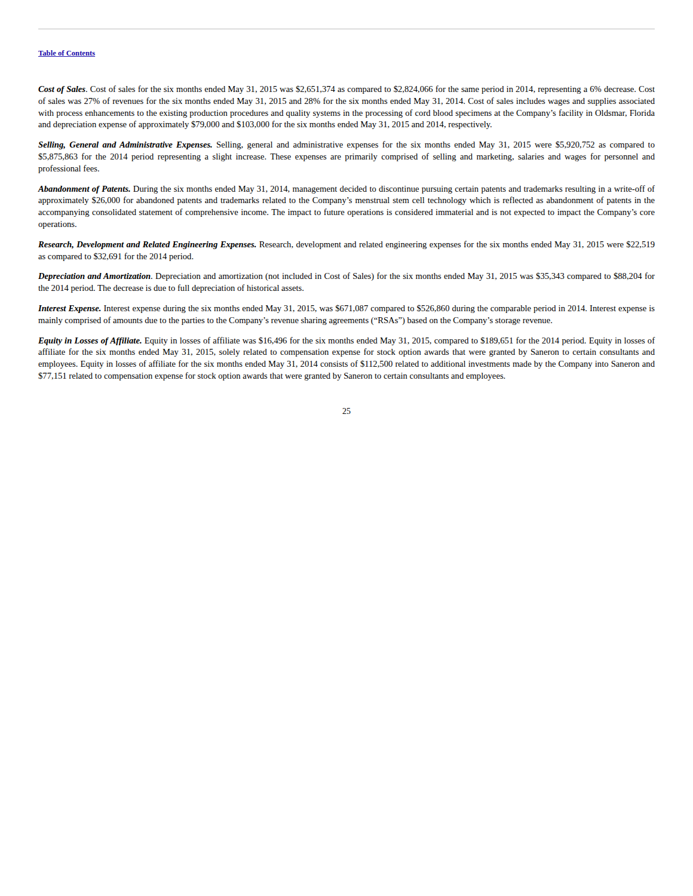Table of Contents
Cost of Sales. Cost of sales for the six months ended May 31, 2015 was $2,651,374 as compared to $2,824,066 for the same period in 2014, representing a 6% decrease. Cost of sales was 27% of revenues for the six months ended May 31, 2015 and 28% for the six months ended May 31, 2014. Cost of sales includes wages and supplies associated with process enhancements to the existing production procedures and quality systems in the processing of cord blood specimens at the Company’s facility in Oldsmar, Florida and depreciation expense of approximately $79,000 and $103,000 for the six months ended May 31, 2015 and 2014, respectively.
Selling, General and Administrative Expenses. Selling, general and administrative expenses for the six months ended May 31, 2015 were $5,920,752 as compared to $5,875,863 for the 2014 period representing a slight increase. These expenses are primarily comprised of selling and marketing, salaries and wages for personnel and professional fees.
Abandonment of Patents. During the six months ended May 31, 2014, management decided to discontinue pursuing certain patents and trademarks resulting in a write-off of approximately $26,000 for abandoned patents and trademarks related to the Company’s menstrual stem cell technology which is reflected as abandonment of patents in the accompanying consolidated statement of comprehensive income. The impact to future operations is considered immaterial and is not expected to impact the Company’s core operations.
Research, Development and Related Engineering Expenses. Research, development and related engineering expenses for the six months ended May 31, 2015 were $22,519 as compared to $32,691 for the 2014 period.
Depreciation and Amortization. Depreciation and amortization (not included in Cost of Sales) for the six months ended May 31, 2015 was $35,343 compared to $88,204 for the 2014 period. The decrease is due to full depreciation of historical assets.
Interest Expense. Interest expense during the six months ended May 31, 2015, was $671,087 compared to $526,860 during the comparable period in 2014. Interest expense is mainly comprised of amounts due to the parties to the Company’s revenue sharing agreements (“RSAs”) based on the Company’s storage revenue.
Equity in Losses of Affiliate. Equity in losses of affiliate was $16,496 for the six months ended May 31, 2015, compared to $189,651 for the 2014 period. Equity in losses of affiliate for the six months ended May 31, 2015, solely related to compensation expense for stock option awards that were granted by Saneron to certain consultants and employees. Equity in losses of affiliate for the six months ended May 31, 2014 consists of $112,500 related to additional investments made by the Company into Saneron and $77,151 related to compensation expense for stock option awards that were granted by Saneron to certain consultants and employees.
25